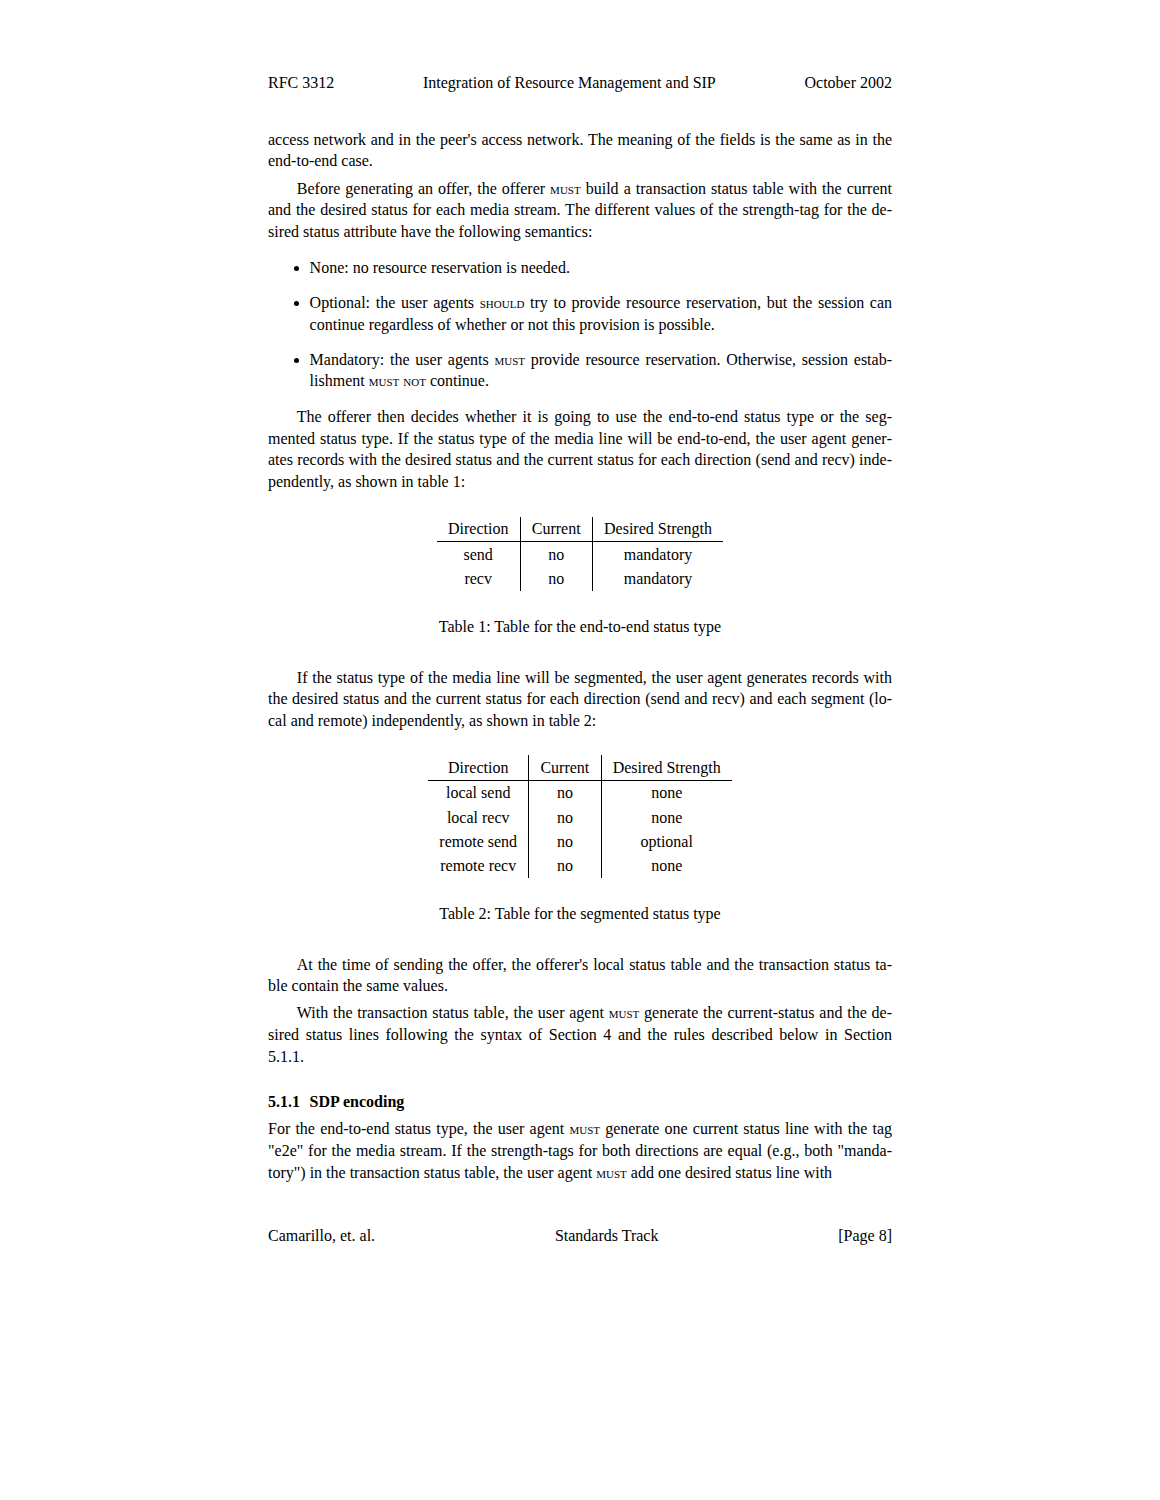RFC 3312
Integration of Resource Management and SIP
October 2002
access network and in the peer's access network. The meaning of the fields is the same as in the end-to-end case.
Before generating an offer, the offerer must build a transaction status table with the current and the desired status for each media stream. The different values of the strength-tag for the desired status attribute have the following semantics:
None: no resource reservation is needed.
Optional: the user agents should try to provide resource reservation, but the session can continue regardless of whether or not this provision is possible.
Mandatory: the user agents must provide resource reservation. Otherwise, session establishment must not continue.
The offerer then decides whether it is going to use the end-to-end status type or the segmented status type. If the status type of the media line will be end-to-end, the user agent generates records with the desired status and the current status for each direction (send and recv) independently, as shown in table 1:
| Direction | Current | Desired Strength |
| --- | --- | --- |
| send | no | mandatory |
| recv | no | mandatory |
Table 1: Table for the end-to-end status type
If the status type of the media line will be segmented, the user agent generates records with the desired status and the current status for each direction (send and recv) and each segment (local and remote) independently, as shown in table 2:
| Direction | Current | Desired Strength |
| --- | --- | --- |
| local send | no | none |
| local recv | no | none |
| remote send | no | optional |
| remote recv | no | none |
Table 2: Table for the segmented status type
At the time of sending the offer, the offerer's local status table and the transaction status table contain the same values.
With the transaction status table, the user agent must generate the current-status and the desired status lines following the syntax of Section 4 and the rules described below in Section 5.1.1.
5.1.1 SDP encoding
For the end-to-end status type, the user agent must generate one current status line with the tag "e2e" for the media stream. If the strength-tags for both directions are equal (e.g., both "mandatory") in the transaction status table, the user agent must add one desired status line with
Camarillo, et. al.
Standards Track
[Page 8]